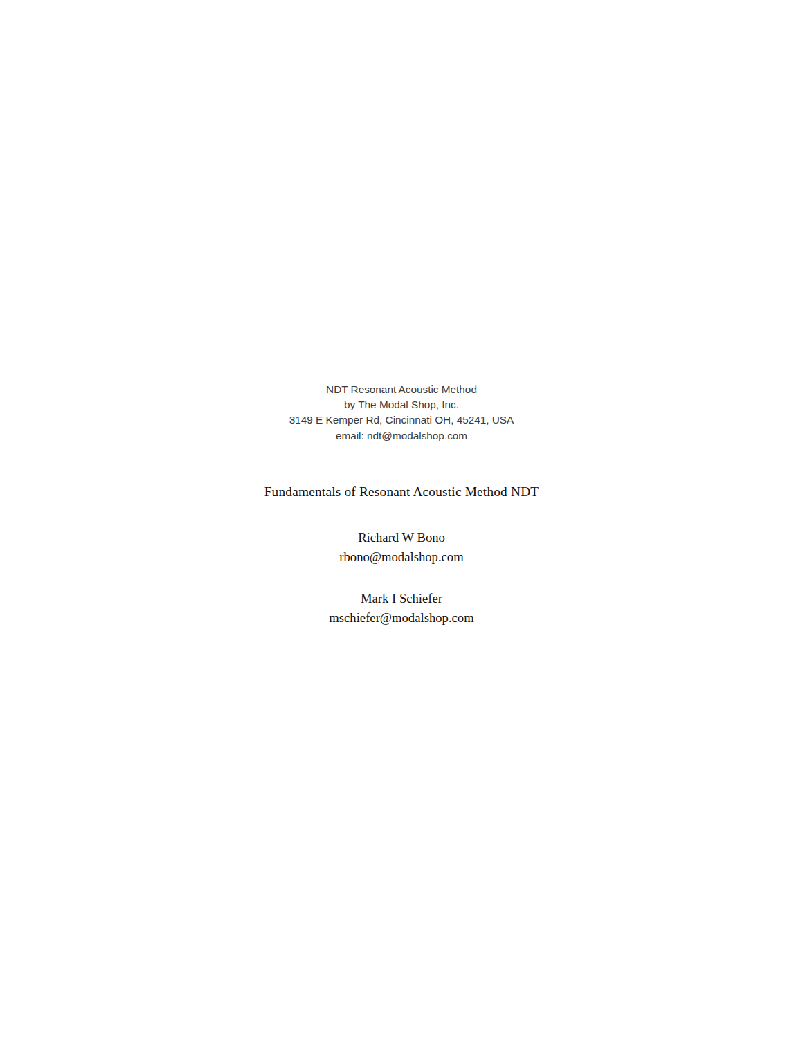NDT Resonant Acoustic Method
by The Modal Shop, Inc.
3149 E Kemper Rd, Cincinnati OH, 45241, USA
email: ndt@modalshop.com
Fundamentals of Resonant Acoustic Method NDT
Richard W Bono rbono@modalshop.com
Mark I Schiefer mschiefer@modalshop.com